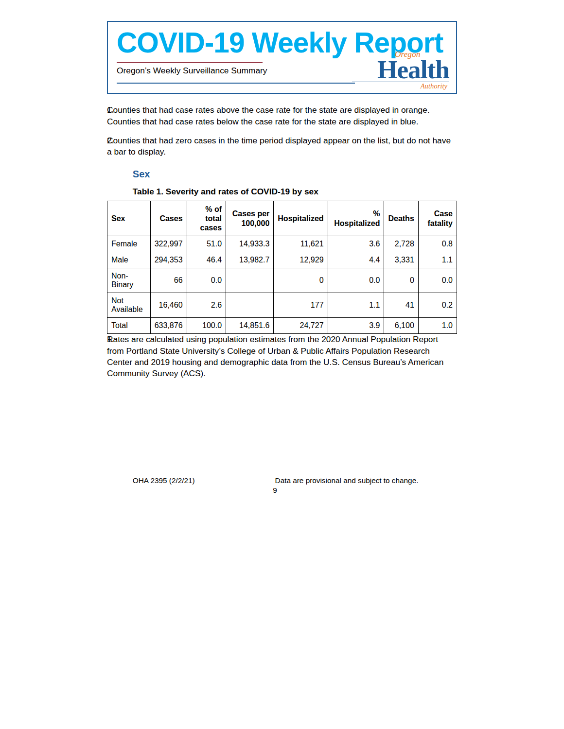COVID-19 Weekly Report
Oregon’s Weekly Surveillance Summary
Oregon
Health
Authority
Counties that had case rates above the case rate for the state are displayed in orange. Counties that had case rates below the case rate for the state are displayed in blue.
Counties that had zero cases in the time period displayed appear on the list, but do not have a bar to display.
Sex
Table 1. Severity and rates of COVID-19 by sex
| Sex | Cases | % of total cases | Cases per 100,000 | Hospitalized | % Hospitalized | Deaths | Case fatality |
| --- | --- | --- | --- | --- | --- | --- | --- |
| Female | 322,997 | 51.0 | 14,933.3 | 11,621 | 3.6 | 2,728 | 0.8 |
| Male | 294,353 | 46.4 | 13,982.7 | 12,929 | 4.4 | 3,331 | 1.1 |
| Non-Binary | 66 | 0.0 | | 0 | 0.0 | 0 | 0.0 |
| Not Available | 16,460 | 2.6 | | 177 | 1.1 | 41 | 0.2 |
| Total | 633,876 | 100.0 | 14,851.6 | 24,727 | 3.9 | 6,100 | 1.0 |
Rates are calculated using population estimates from the 2020 Annual Population Report from Portland State University’s College of Urban & Public Affairs Population Research Center and 2019 housing and demographic data from the U.S. Census Bureau’s American Community Survey (ACS).
OHA 2395 (2/2/21)
Data are provisional and subject to change.
9